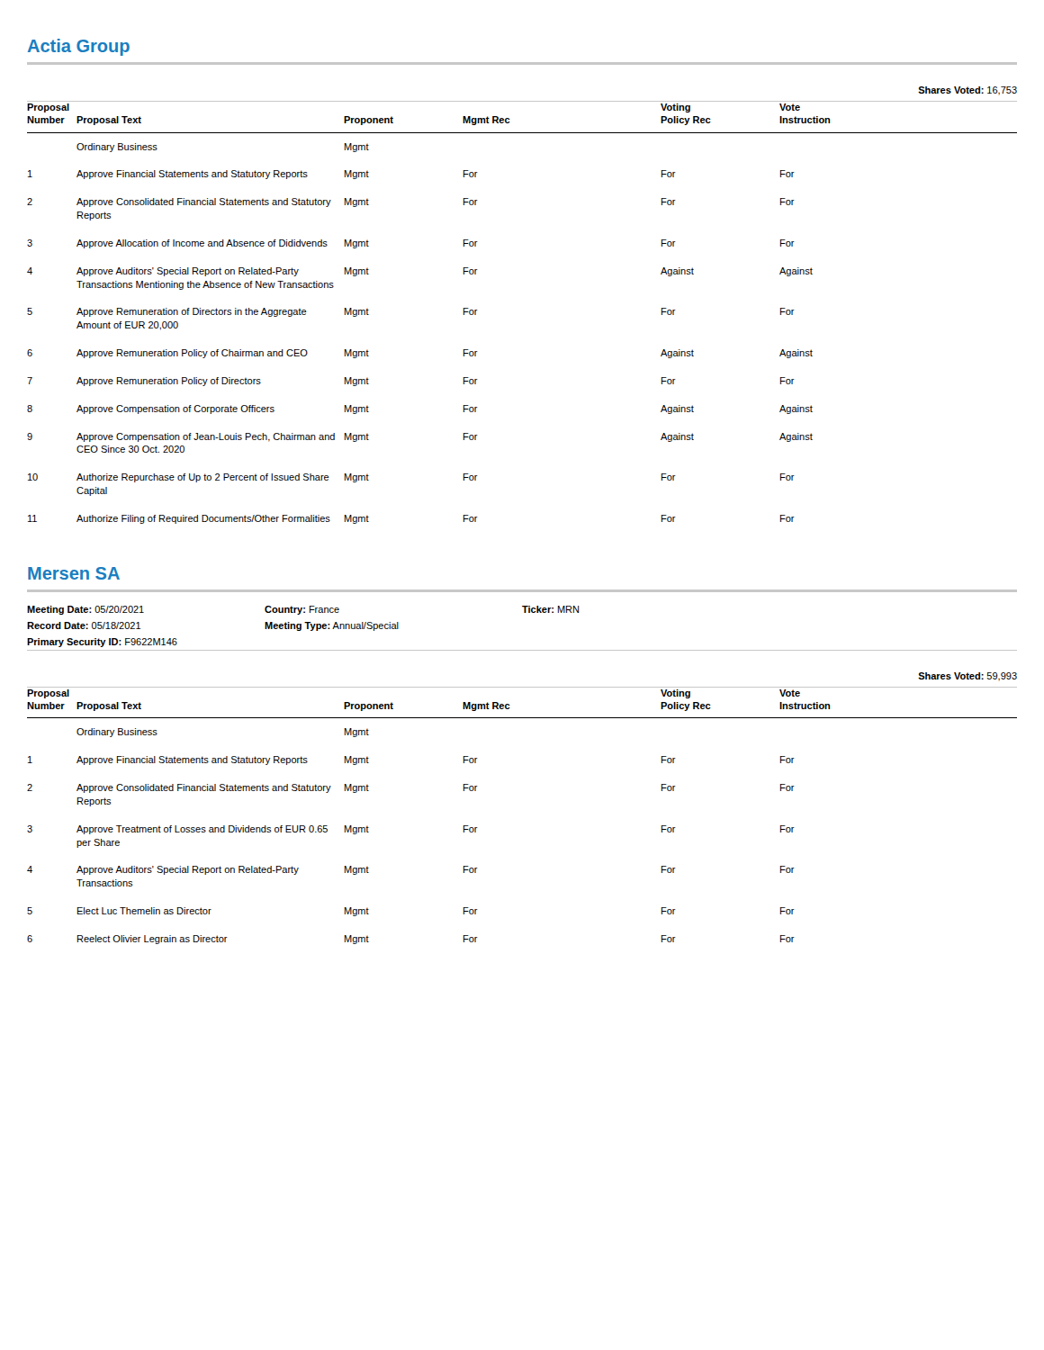Actia Group
Shares Voted: 16,753
| Proposal Number | Proposal Text | Proponent | Mgmt Rec | Voting Policy Rec | Vote Instruction |
| --- | --- | --- | --- | --- | --- |
| | Ordinary Business | Mgmt | | | |
| 1 | Approve Financial Statements and Statutory Reports | Mgmt | For | For | For |
| 2 | Approve Consolidated Financial Statements and Statutory Reports | Mgmt | For | For | For |
| 3 | Approve Allocation of Income and Absence of Dididvends | Mgmt | For | For | For |
| 4 | Approve Auditors' Special Report on Related-Party Transactions Mentioning the Absence of New Transactions | Mgmt | For | Against | Against |
| 5 | Approve Remuneration of Directors in the Aggregate Amount of EUR 20,000 | Mgmt | For | For | For |
| 6 | Approve Remuneration Policy of Chairman and CEO | Mgmt | For | Against | Against |
| 7 | Approve Remuneration Policy of Directors | Mgmt | For | For | For |
| 8 | Approve Compensation of Corporate Officers | Mgmt | For | Against | Against |
| 9 | Approve Compensation of Jean-Louis Pech, Chairman and CEO Since 30 Oct. 2020 | Mgmt | For | Against | Against |
| 10 | Authorize Repurchase of Up to 2 Percent of Issued Share Capital | Mgmt | For | For | For |
| 11 | Authorize Filing of Required Documents/Other Formalities | Mgmt | For | For | For |
Mersen SA
| Meeting Date: 05/20/2021 | Country: France | Ticker: MRN |
| Record Date: 05/18/2021 | Meeting Type: Annual/Special | |
| Primary Security ID: F9622M146 | | |
Shares Voted: 59,993
| Proposal Number | Proposal Text | Proponent | Mgmt Rec | Voting Policy Rec | Vote Instruction |
| --- | --- | --- | --- | --- | --- |
| | Ordinary Business | Mgmt | | | |
| 1 | Approve Financial Statements and Statutory Reports | Mgmt | For | For | For |
| 2 | Approve Consolidated Financial Statements and Statutory Reports | Mgmt | For | For | For |
| 3 | Approve Treatment of Losses and Dividends of EUR 0.65 per Share | Mgmt | For | For | For |
| 4 | Approve Auditors' Special Report on Related-Party Transactions | Mgmt | For | For | For |
| 5 | Elect Luc Themelin as Director | Mgmt | For | For | For |
| 6 | Reelect Olivier Legrain as Director | Mgmt | For | For | For |